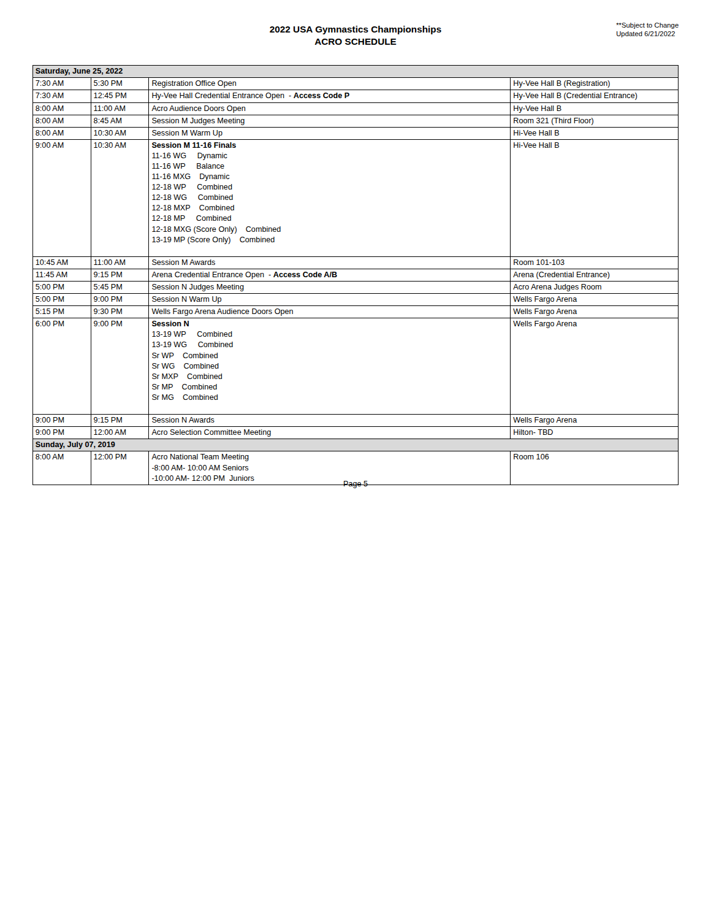**Subject to Change
Updated 6/21/2022
2022 USA Gymnastics Championships
ACRO SCHEDULE
| Saturday, June 25, 2022 |
| 7:30 AM | 5:30 PM | Registration Office Open | Hy-Vee Hall B (Registration) |
| 7:30 AM | 12:45 PM | Hy-Vee Hall Credential Entrance Open - Access Code P | Hy-Vee Hall B (Credential Entrance) |
| 8:00 AM | 11:00 AM | Acro Audience Doors Open | Hy-Vee Hall B |
| 8:00 AM | 8:45 AM | Session M Judges Meeting | Room 321 (Third Floor) |
| 8:00 AM | 10:30 AM | Session M Warm Up | Hi-Vee Hall B |
| 9:00 AM | 10:30 AM | Session M 11-16 Finals 11-16 WG Dynamic 11-16 WP Balance 11-16 MXG Dynamic 12-18 WP Combined 12-18 WG Combined 12-18 MXP Combined 12-18 MP Combined 12-18 MXG (Score Only) Combined 13-19 MP (Score Only) Combined | Hi-Vee Hall B |
| 10:45 AM | 11:00 AM | Session M Awards | Room 101-103 |
| 11:45 AM | 9:15 PM | Arena Credential Entrance Open - Access Code A/B | Arena (Credential Entrance) |
| 5:00 PM | 5:45 PM | Session N Judges Meeting | Acro Arena Judges Room |
| 5:00 PM | 9:00 PM | Session N Warm Up | Wells Fargo Arena |
| 5:15 PM | 9:30 PM | Wells Fargo Arena Audience Doors Open | Wells Fargo Arena |
| 6:00 PM | 9:00 PM | Session N 13-19 WP Combined 13-19 WG Combined Sr WP Combined Sr WG Combined Sr MXP Combined Sr MP Combined Sr MG Combined | Wells Fargo Arena |
| 9:00 PM | 9:15 PM | Session N Awards | Wells Fargo Arena |
| 9:00 PM | 12:00 AM | Acro Selection Committee Meeting | Hilton- TBD |
| Sunday, July 07, 2019 |
| 8:00 AM | 12:00 PM | Acro National Team Meeting -8:00 AM- 10:00 AM Seniors -10:00 AM- 12:00 PM Juniors | Room 106 |
Page 5